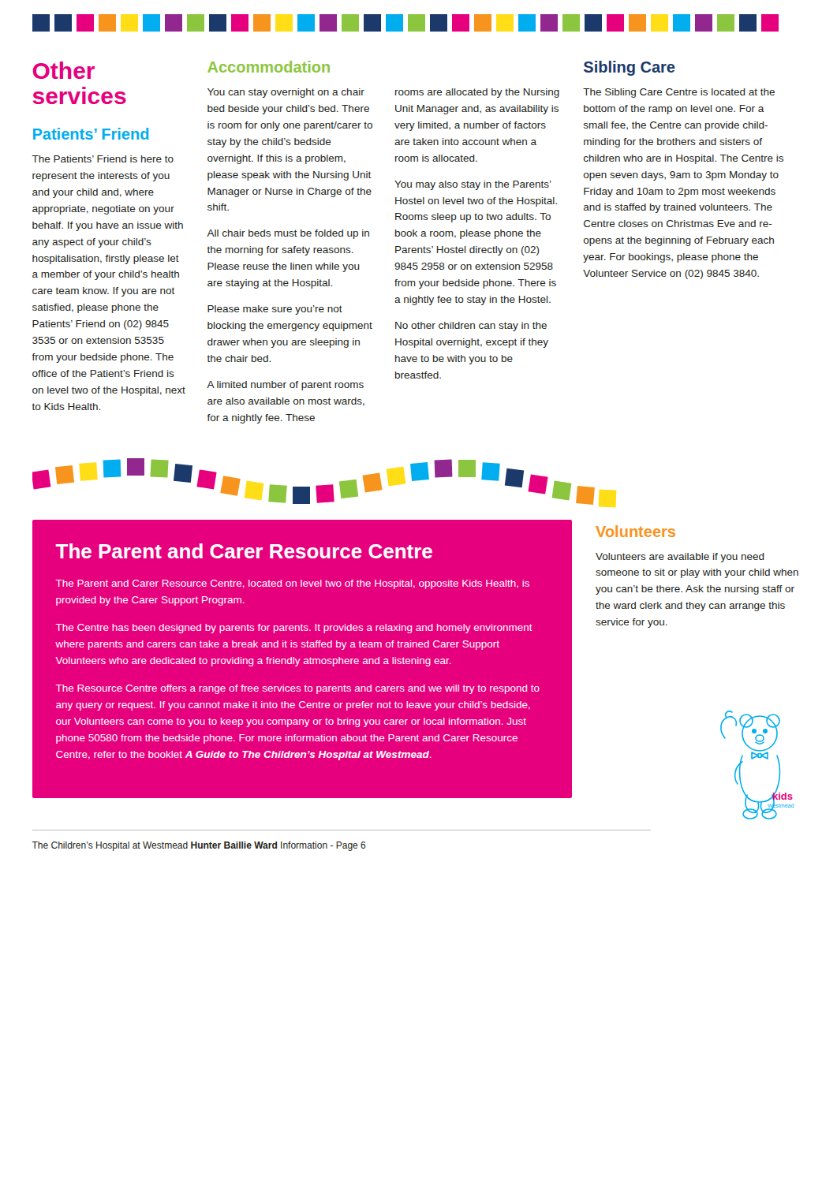Other
services
Patients’ Friend
The Patients’ Friend is here to represent the interests of you and your child and, where appropriate, negotiate on your behalf. If you have an issue with any aspect of your child’s hospitalisation, firstly please let a member of your child’s health care team know. If you are not satisfied, please phone the Patients’ Friend on (02) 9845 3535 or on extension 53535 from your bedside phone. The office of the Patient’s Friend is on level two of the Hospital, next to Kids Health.
Accommodation
You can stay overnight on a chair bed beside your child’s bed. There is room for only one parent/carer to stay by the child’s bedside overnight. If this is a problem, please speak with the Nursing Unit Manager or Nurse in Charge of the shift.
All chair beds must be folded up in the morning for safety reasons. Please reuse the linen while you are staying at the Hospital.
Please make sure you’re not blocking the emergency equipment drawer when you are sleeping in the chair bed.
A limited number of parent rooms are also available on most wards, for a nightly fee. These
rooms are allocated by the Nursing Unit Manager and, as availability is very limited, a number of factors are taken into account when a room is allocated.
You may also stay in the Parents’ Hostel on level two of the Hospital. Rooms sleep up to two adults. To book a room, please phone the Parents’ Hostel directly on (02) 9845 2958 or on extension 52958 from your bedside phone. There is a nightly fee to stay in the Hostel.
No other children can stay in the Hospital overnight, except if they have to be with you to be breastfed.
Sibling Care
The Sibling Care Centre is located at the bottom of the ramp on level one. For a small fee, the Centre can provide child-minding for the brothers and sisters of children who are in Hospital. The Centre is open seven days, 9am to 3pm Monday to Friday and 10am to 2pm most weekends and is staffed by trained volunteers. The Centre closes on Christmas Eve and re-opens at the beginning of February each year. For bookings, please phone the Volunteer Service on (02) 9845 3840.
The Parent and Carer Resource Centre
The Parent and Carer Resource Centre, located on level two of the Hospital, opposite Kids Health, is provided by the Carer Support Program.
The Centre has been designed by parents for parents. It provides a relaxing and homely environment where parents and carers can take a break and it is staffed by a team of trained Carer Support Volunteers who are dedicated to providing a friendly atmosphere and a listening ear.
The Resource Centre offers a range of free services to parents and carers and we will try to respond to any query or request. If you cannot make it into the Centre or prefer not to leave your child’s bedside, our Volunteers can come to you to keep you company or to bring you carer or local information. Just phone 50580 from the bedside phone. For more information about the Parent and Carer Resource Centre, refer to the booklet A Guide to The Children’s Hospital at Westmead.
Volunteers
Volunteers are available if you need someone to sit or play with your child when you can’t be there. Ask the nursing staff or the ward clerk and they can arrange this service for you.
kids Westmead
The Children’s Hospital at Westmead Hunter Baillie Ward Information - Page 6